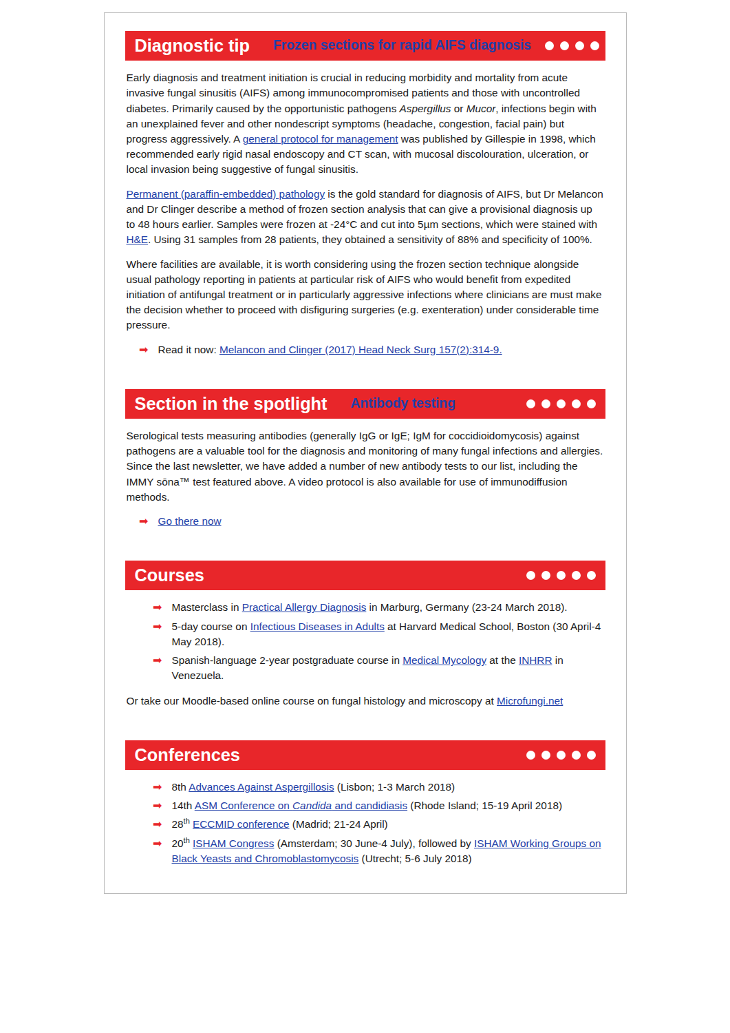Diagnostic tip
Frozen sections for rapid AIFS diagnosis
Early diagnosis and treatment initiation is crucial in reducing morbidity and mortality from acute invasive fungal sinusitis (AIFS) among immunocompromised patients and those with uncontrolled diabetes. Primarily caused by the opportunistic pathogens Aspergillus or Mucor, infections begin with an unexplained fever and other nondescript symptoms (headache, congestion, facial pain) but progress aggressively. A general protocol for management was published by Gillespie in 1998, which recommended early rigid nasal endoscopy and CT scan, with mucosal discolouration, ulceration, or local invasion being suggestive of fungal sinusitis.
Permanent (paraffin-embedded) pathology is the gold standard for diagnosis of AIFS, but Dr Melancon and Dr Clinger describe a method of frozen section analysis that can give a provisional diagnosis up to 48 hours earlier. Samples were frozen at -24°C and cut into 5µm sections, which were stained with H&E. Using 31 samples from 28 patients, they obtained a sensitivity of 88% and specificity of 100%.
Where facilities are available, it is worth considering using the frozen section technique alongside usual pathology reporting in patients at particular risk of AIFS who would benefit from expedited initiation of antifungal treatment or in particularly aggressive infections where clinicians are must make the decision whether to proceed with disfiguring surgeries (e.g. exenteration) under considerable time pressure.
Read it now: Melancon and Clinger (2017) Head Neck Surg 157(2):314-9.
Section in the spotlight
Antibody testing
Serological tests measuring antibodies (generally IgG or IgE; IgM for coccidioidomycosis) against pathogens are a valuable tool for the diagnosis and monitoring of many fungal infections and allergies. Since the last newsletter, we have added a number of new antibody tests to our list, including the IMMY sōna™ test featured above. A video protocol is also available for use of immunodiffusion methods.
Go there now
Courses
Masterclass in Practical Allergy Diagnosis in Marburg, Germany (23-24 March 2018).
5-day course on Infectious Diseases in Adults at Harvard Medical School, Boston (30 April-4 May 2018).
Spanish-language 2-year postgraduate course in Medical Mycology at the INHRR in Venezuela.
Or take our Moodle-based online course on fungal histology and microscopy at Microfungi.net
Conferences
8th Advances Against Aspergillosis (Lisbon; 1-3 March 2018)
14th ASM Conference on Candida and candidiasis (Rhode Island; 15-19 April 2018)
28th ECCMID conference (Madrid; 21-24 April)
20th ISHAM Congress (Amsterdam; 30 June-4 July), followed by ISHAM Working Groups on Black Yeasts and Chromoblastomycosis (Utrecht; 5-6 July 2018)